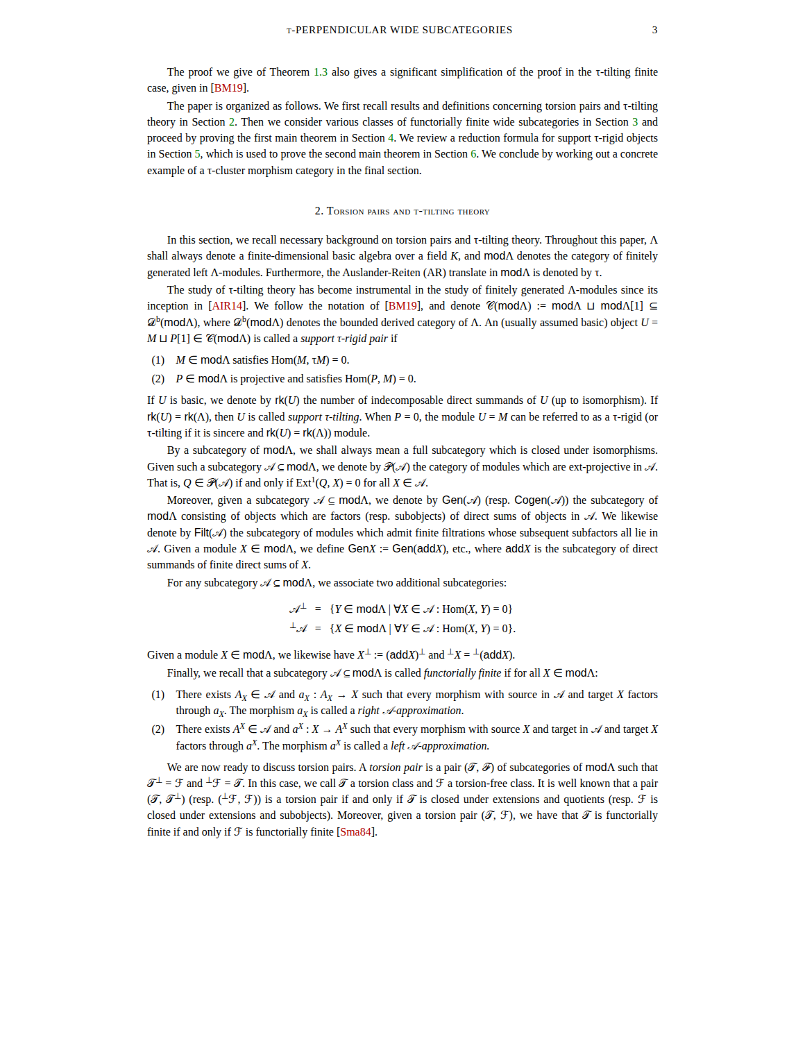τ-PERPENDICULAR WIDE SUBCATEGORIES 3
The proof we give of Theorem 1.3 also gives a significant simplification of the proof in the τ-tilting finite case, given in [BM19].
The paper is organized as follows. We first recall results and definitions concerning torsion pairs and τ-tilting theory in Section 2. Then we consider various classes of functorially finite wide subcategories in Section 3 and proceed by proving the first main theorem in Section 4. We review a reduction formula for support τ-rigid objects in Section 5, which is used to prove the second main theorem in Section 6. We conclude by working out a concrete example of a τ-cluster morphism category in the final section.
2. Torsion pairs and τ-tilting theory
In this section, we recall necessary background on torsion pairs and τ-tilting theory. Throughout this paper, Λ shall always denote a finite-dimensional basic algebra over a field K, and mod Λ denotes the category of finitely generated left Λ-modules. Furthermore, the Auslander-Reiten (AR) translate in mod Λ is denoted by τ.
The study of τ-tilting theory has become instrumental in the study of finitely generated Λ-modules since its inception in [AIR14]. We follow the notation of [BM19], and denote 𝒞(mod Λ) := mod Λ ⊔ mod Λ[1] ⊆ 𝒟b(mod Λ), where 𝒟b(mod Λ) denotes the bounded derived category of Λ. An (usually assumed basic) object U = M ⊔ P[1] ∈ 𝒞(mod Λ) is called a support τ-rigid pair if
M ∈ mod Λ satisfies Hom(M, τM) = 0.
P ∈ mod Λ is projective and satisfies Hom(P, M) = 0.
If U is basic, we denote by rk(U) the number of indecomposable direct summands of U (up to isomorphism). If rk(U) = rk(Λ), then U is called support τ-tilting. When P = 0, the module U = M can be referred to as a τ-rigid (or τ-tilting if it is sincere and rk(U) = rk(Λ)) module.
By a subcategory of mod Λ, we shall always mean a full subcategory which is closed under isomorphisms. Given such a subcategory 𝒜 ⊆ mod Λ, we denote by 𝒫(𝒜) the category of modules which are ext-projective in 𝒜. That is, Q ∈ 𝒫(𝒜) if and only if Ext1(Q, X) = 0 for all X ∈ 𝒜.
Moreover, given a subcategory 𝒜 ⊆ mod Λ, we denote by Gen(𝒜) (resp. Cogen(𝒜)) the subcategory of mod Λ consisting of objects which are factors (resp. subobjects) of direct sums of objects in 𝒜. We likewise denote by Filt(𝒜) the subcategory of modules which admit finite filtrations whose subsequent subfactors all lie in 𝒜. Given a module X ∈ mod Λ, we define Gen X := Gen(add X), etc., where add X is the subcategory of direct summands of finite direct sums of X.
For any subcategory 𝒜 ⊆ mod Λ, we associate two additional subcategories:
| 𝒜 ⊥ | = | { Y ∈ mod Λ / ∀ X ∈ 𝒜 : Hom( X , Y ) = 0} |
| ⊥ 𝒜 | = | { X ∈ mod Λ / ∀ Y ∈ 𝒜 : Hom( X , Y ) = 0}. |
Given a module X ∈ mod Λ, we likewise have X⊥ := (add X)⊥ and ⊥X = ⊥(add X).
Finally, we recall that a subcategory 𝒜 ⊆ mod Λ is called functorially finite if for all X ∈ mod Λ:
There exists AX ∈ 𝒜 and aX : AX → X such that every morphism with source in 𝒜 and target X factors through aX. The morphism aX is called a right 𝒜-approximation.
There exists AX ∈ 𝒜 and aX : X → AX such that every morphism with source X and target in 𝒜 and target X factors through aX. The morphism aX is called a left 𝒜-approximation.
We are now ready to discuss torsion pairs. A torsion pair is a pair (𝒯, ℱ) of subcategories of mod Λ such that 𝒯⊥ = ℱ and ⊥ℱ = 𝒯. In this case, we call 𝒯 a torsion class and ℱ a torsion-free class. It is well known that a pair (𝒯, 𝒯⊥) (resp. (⊥ℱ, ℱ)) is a torsion pair if and only if 𝒯 is closed under extensions and quotients (resp. ℱ is closed under extensions and subobjects). Moreover, given a torsion pair (𝒯, ℱ), we have that 𝒯 is functorially finite if and only if ℱ is functorially finite [Sma84].